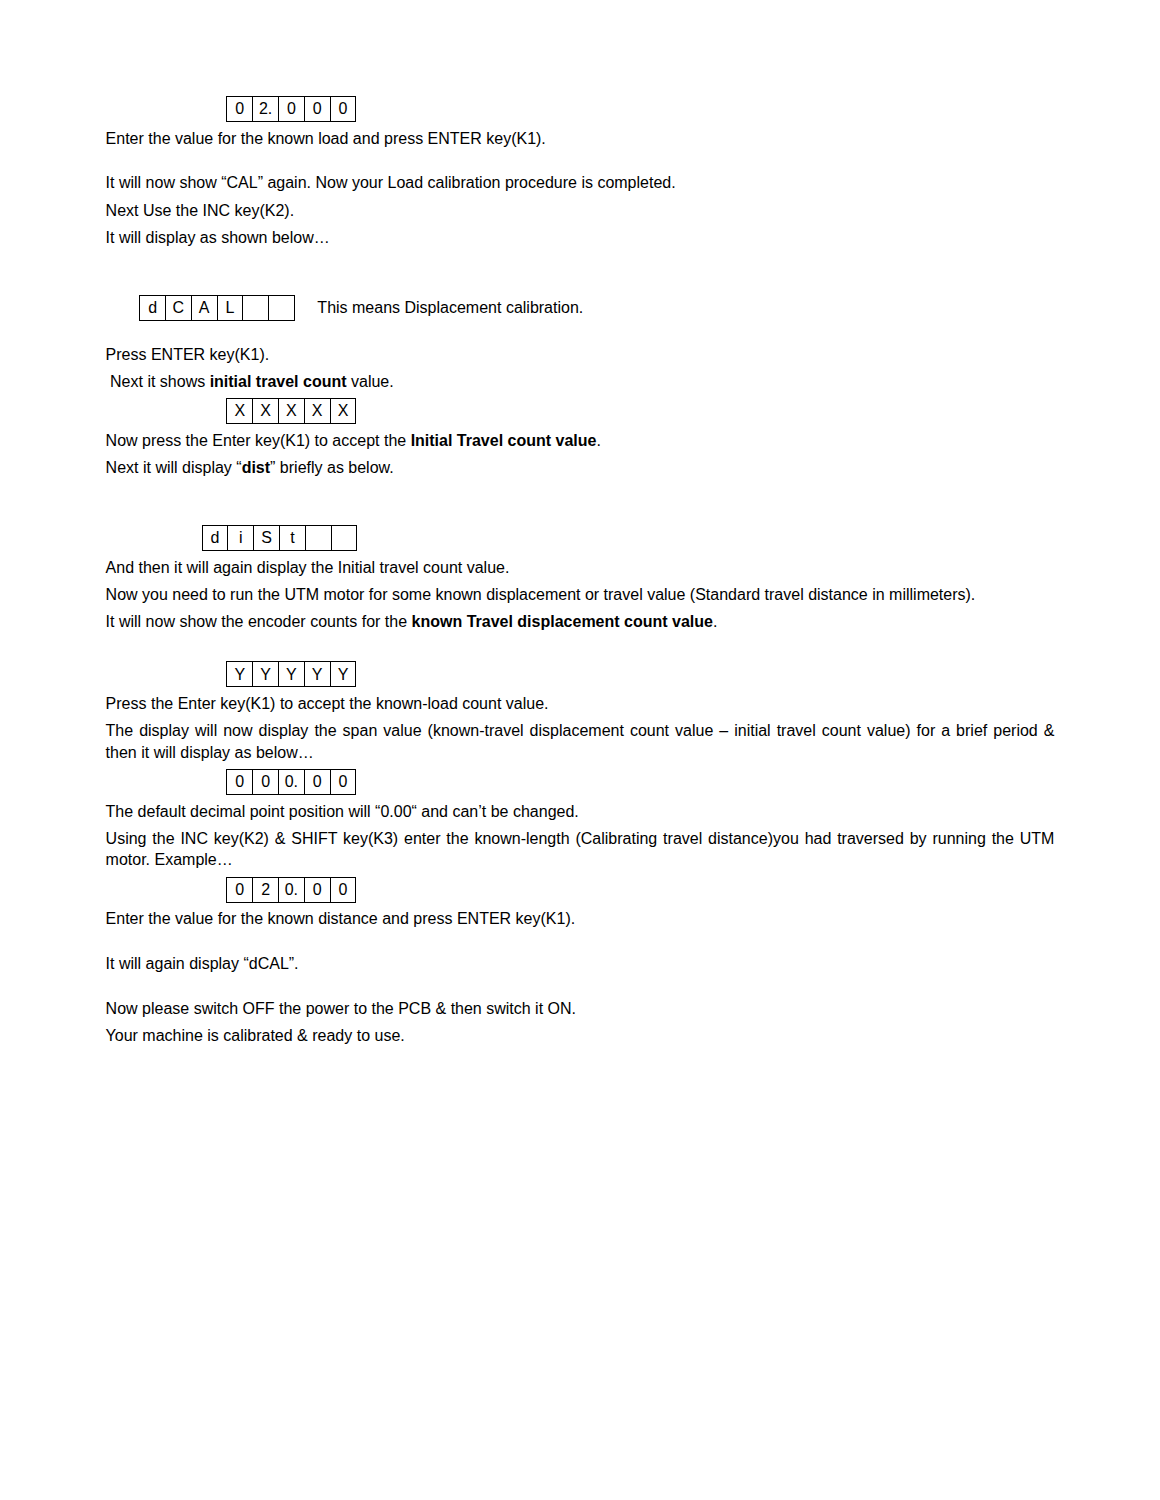| | 0 | 2. | 0 | 0 | 0 |
Enter the value for the known load and press ENTER key(K1).
It will now show “CAL” again. Now your Load calibration procedure is completed.
Next Use the INC key(K2).
It will display as shown below…
| d | C | A | L | | |
This means Displacement calibration.
Press ENTER key(K1).
Next it shows initial travel count value.
| | X | X | X | X | X |
Now press the Enter key(K1) to accept the Initial Travel count value.
Next it will display “dist” briefly as below.
| d | i | S | t | | |
And then it will again display the Initial travel count value.
Now you need to run the UTM motor for some known displacement or travel value (Standard travel distance in millimeters).
It will now show the encoder counts for the known Travel displacement count value.
| | Y | Y | Y | Y | Y |
Press the Enter key(K1) to accept the known-load count value.
The display will now display the span value (known-travel displacement count value – initial travel count value) for a brief period & then it will display as below…
| | 0 | 0 | 0. | 0 | 0 |
The default decimal point position will “0.00“ and can’t be changed.
Using the INC key(K2) & SHIFT key(K3) enter the known-length (Calibrating travel distance)you had traversed by running the UTM motor. Example…
| | 0 | 2 | 0. | 0 | 0 |
Enter the value for the known distance and press ENTER key(K1).
It will again display “dCAL”.
Now please switch OFF the power to the PCB & then switch it ON.
Your machine is calibrated & ready to use.